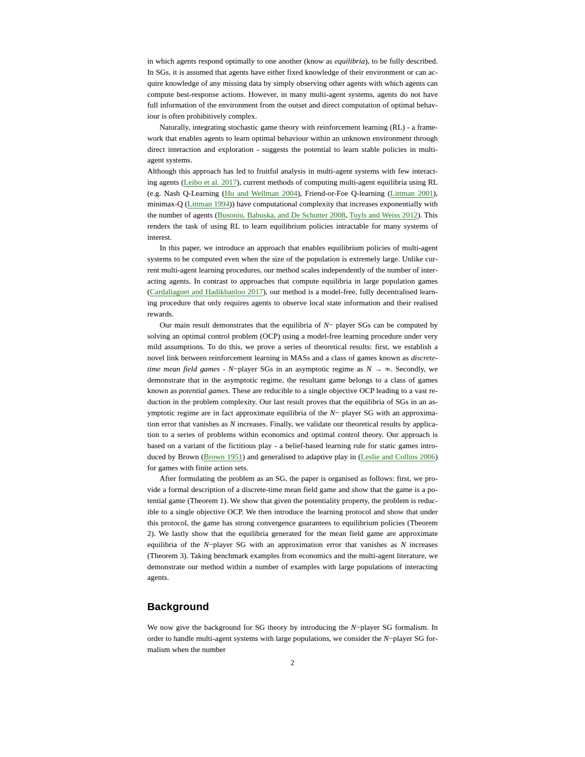in which agents respond optimally to one another (know as equilibria), to be fully described. In SGs, it is assumed that agents have either fixed knowledge of their environment or can acquire knowledge of any missing data by simply observing other agents with which agents can compute best-response actions. However, in many multi-agent systems, agents do not have full information of the environment from the outset and direct computation of optimal behaviour is often prohibitively complex.
Naturally, integrating stochastic game theory with reinforcement learning (RL) - a framework that enables agents to learn optimal behaviour within an unknown environment through direct interaction and exploration - suggests the potential to learn stable policies in multi-agent systems.
Although this approach has led to fruitful analysis in multi-agent systems with few interacting agents (Leibo et al. 2017), current methods of computing multi-agent equilibria using RL (e.g. Nash Q-Learning (Hu and Wellman 2004), Friend-or-Foe Q-learning (Littman 2001), minimax-Q (Littman 1994)) have computational complexity that increases exponentially with the number of agents (Busoniu, Babuska, and De Schutter 2008, Tuyls and Weiss 2012). This renders the task of using RL to learn equilibrium policies intractable for many systems of interest.
In this paper, we introduce an approach that enables equilibrium policies of multi-agent systems to be computed even when the size of the population is extremely large. Unlike current multi-agent learning procedures, our method scales independently of the number of interacting agents. In contrast to approaches that compute equilibria in large population games (Cardaliaguet and Hadikhanloo 2017), our method is a model-free, fully decentralised learning procedure that only requires agents to observe local state information and their realised rewards.
Our main result demonstrates that the equilibria of N− player SGs can be computed by solving an optimal control problem (OCP) using a model-free learning procedure under very mild assumptions. To do this, we prove a series of theoretical results: first, we establish a novel link between reinforcement learning in MASs and a class of games known as discrete-time mean field games - N−player SGs in an asymptotic regime as N → ∞. Secondly, we demonstrate that in the asymptotic regime, the resultant game belongs to a class of games known as potential games. These are reducible to a single objective OCP leading to a vast reduction in the problem complexity. Our last result proves that the equilibria of SGs in an asymptotic regime are in fact approximate equilibria of the N− player SG with an approximation error that vanishes as N increases. Finally, we validate our theoretical results by application to a series of problems within economics and optimal control theory. Our approach is based on a variant of the fictitious play - a belief-based learning rule for static games introduced by Brown (Brown 1951) and generalised to adaptive play in (Leslie and Collins 2006) for games with finite action sets.
After formulating the problem as an SG, the paper is organised as follows: first, we provide a formal description of a discrete-time mean field game and show that the game is a potential game (Theorem 1). We show that given the potentiality property, the problem is reducible to a single objective OCP. We then introduce the learning protocol and show that under this protocol, the game has strong convergence guarantees to equilibrium policies (Theorem 2). We lastly show that the equilibria generated for the mean field game are approximate equilibria of the N−player SG with an approximation error that vanishes as N increases (Theorem 3). Taking benchmark examples from economics and the multi-agent literature, we demonstrate our method within a number of examples with large populations of interacting agents.
Background
We now give the background for SG theory by introducing the N−player SG formalism. In order to handle multi-agent systems with large populations, we consider the N−player SG formalism when the number
2